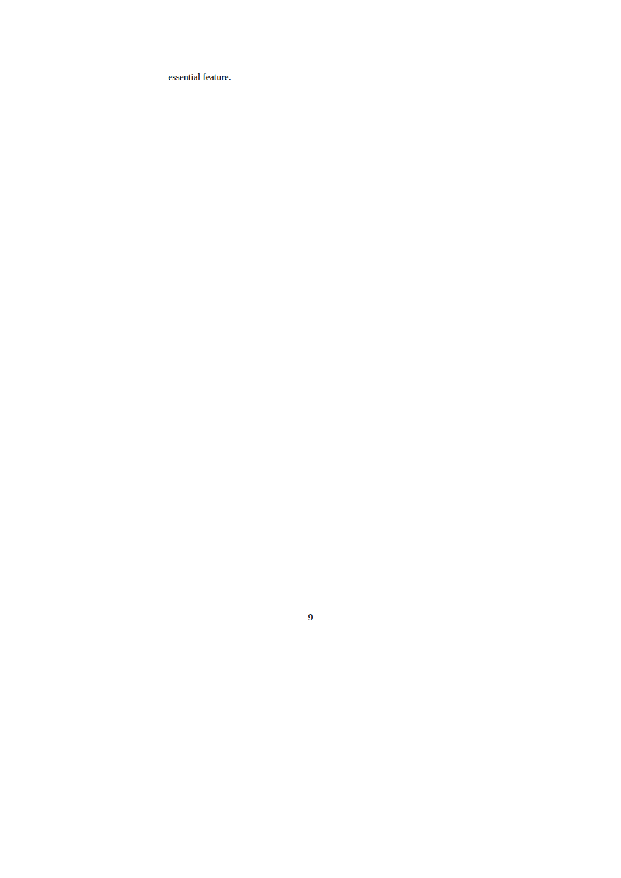essential feature.
9